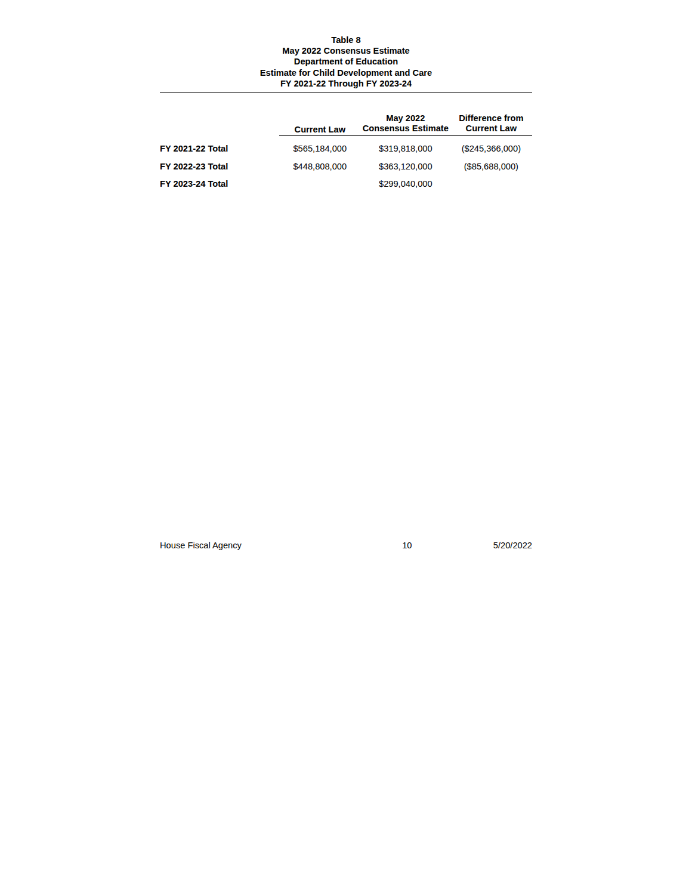Table 8
May 2022 Consensus Estimate
Department of Education
Estimate for Child Development and Care
FY 2021-22 Through FY 2023-24
| | Current Law | May 2022 Consensus Estimate | Difference from Current Law |
| --- | --- | --- | --- |
| FY 2021-22 Total | $565,184,000 | $319,818,000 | ($245,366,000) |
| FY 2022-23 Total | $448,808,000 | $363,120,000 | ($85,688,000) |
| FY 2023-24 Total | | $299,040,000 | |
| House Fiscal Agency | 10 | 5/20/2022 |